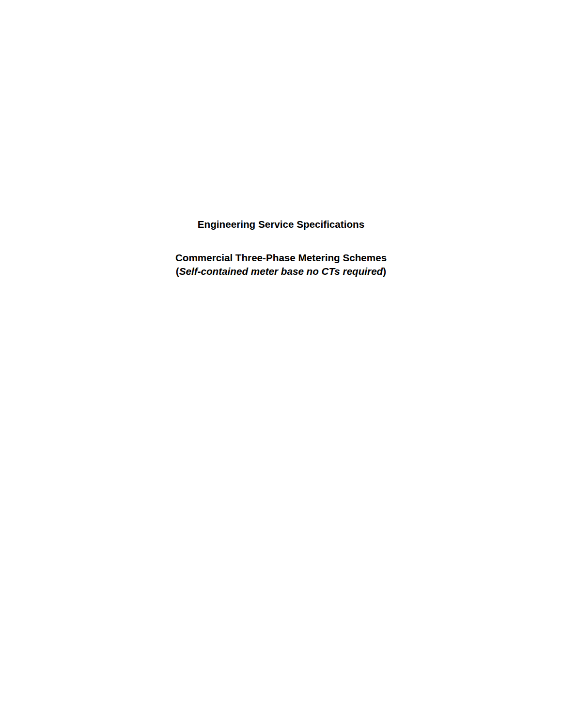Engineering Service Specifications
Commercial Three-Phase Metering Schemes
(Self-contained meter base no CTs required)